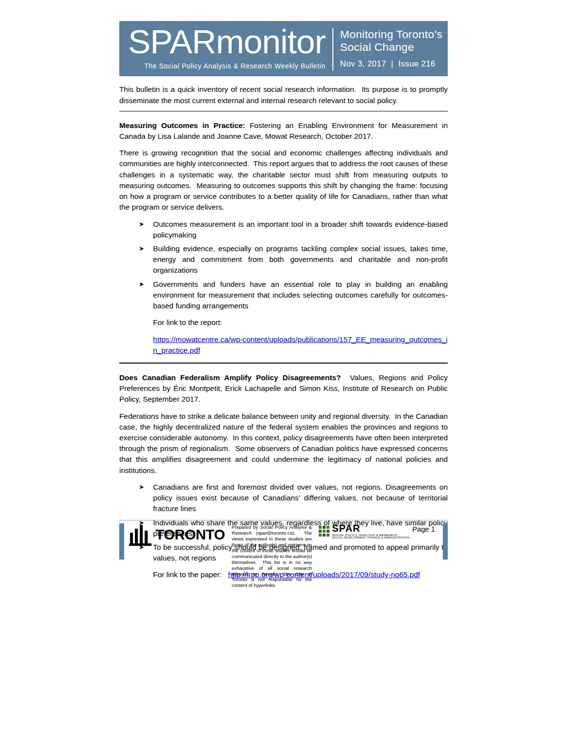SPAR monitor
The Social Policy Analysis & Research Weekly Bulletin
Monitoring Toronto’s
Social Change
Nov 3, 2017 | Issue 216
This bulletin is a quick inventory of recent social research information. Its purpose is to promptly disseminate the most current external and internal research relevant to social policy.
Measuring Outcomes in Practice: Fostering an Enabling Environment for Measurement in Canada by Lisa Lalande and Joanne Cave, Mowat Research, October 2017.
There is growing recognition that the social and economic challenges affecting individuals and communities are highly interconnected. This report argues that to address the root causes of these challenges in a systematic way, the charitable sector must shift from measuring outputs to measuring outcomes. Measuring to outcomes supports this shift by changing the frame: focusing on how a program or service contributes to a better quality of life for Canadians, rather than what the program or service delivers.
Outcomes measurement is an important tool in a broader shift towards evidence-based policymaking
Building evidence, especially on programs tackling complex social issues, takes time, energy and commitment from both governments and charitable and non-profit organizations
Governments and funders have an essential role to play in building an enabling environment for measurement that includes selecting outcomes carefully for outcomes-based funding arrangements
For link to the report:
https://mowatcentre.ca/wp-content/uploads/publications/157_EE_measuring_outcomes_in_practice.pdf
Does Canadian Federalism Amplify Policy Disagreements? Values, Regions and Policy Preferences by Éric Montpetit, Erick Lachapelle and Simon Kiss, Institute of Research on Public Policy, September 2017.
Federations have to strike a delicate balance between unity and regional diversity. In the Canadian case, the highly decentralized nature of the federal system enables the provinces and regions to exercise considerable autonomy. In this context, policy disagreements have often been interpreted through the prism of regionalism. Some observers of Canadian politics have expressed concerns that this amplifies disagreement and could undermine the legitimacy of national policies and institutions.
Canadians are first and foremost divided over values, not regions. Disagreements on policy issues exist because of Canadians’ differing values, not because of territorial fracture lines
Individuals who share the same values, regardless of where they live, have similar policy preferences
To be successful, policy should be designed, framed and promoted to appeal primarily to values, not regions
For link to the paper: http://irpp.org/wp-content/uploads/2017/09/study-no65.pdf
TORONTO
Prepared by Social Policy Analysis & Research (spar@toronto.ca). The views expressed in these studies are those of the author(s) and opinions on the content of these studies should be communicated directly to the author(s) themselves. This list is in no way exhaustive of all social research relevant to Toronto. The City of Toronto is not responsible for the content of hyperlinks.
SPAR
SOCIAL POLICY, ANALYSIS & RESEARCH
SOCIAL DEVELOPMENT, FINANCE & ADMINISTRATION
Page 1